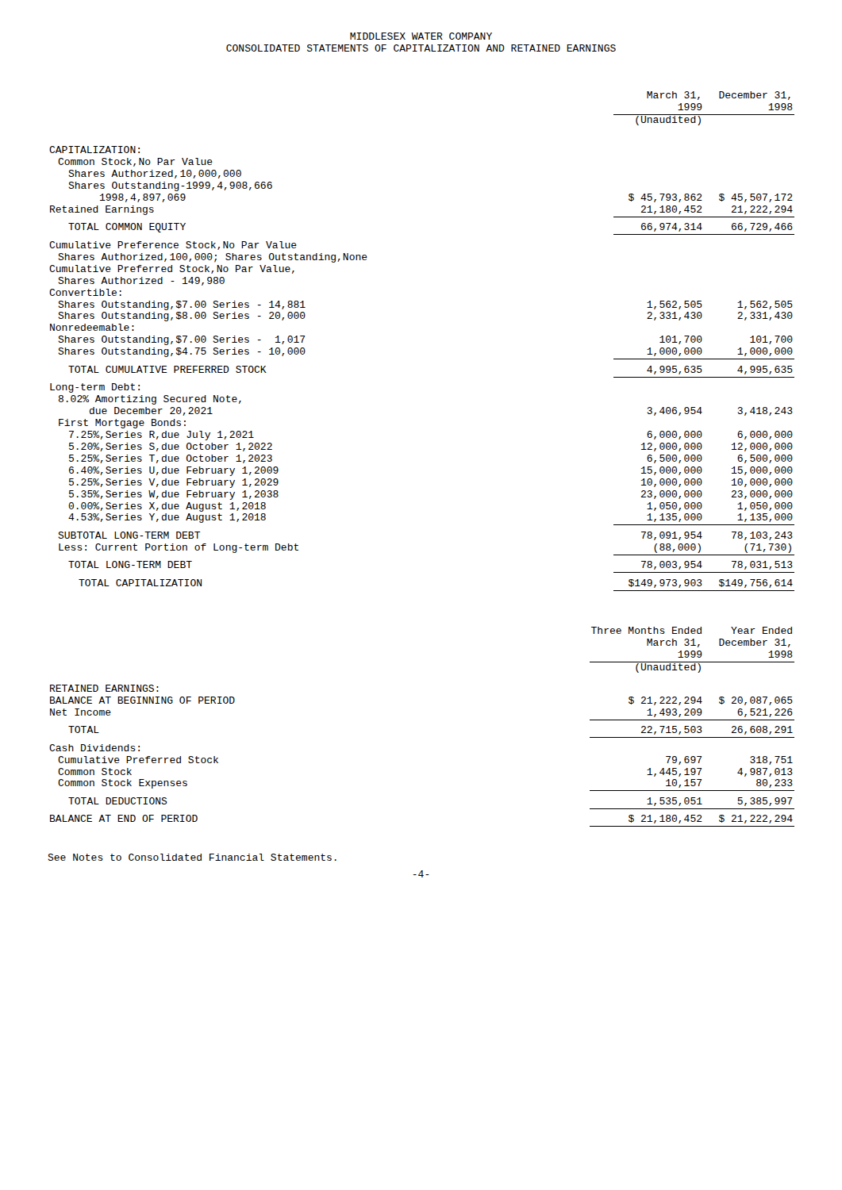MIDDLESEX WATER COMPANY
CONSOLIDATED STATEMENTS OF CAPITALIZATION AND RETAINED EARNINGS
| | March 31, | December 31, |
| | 1999 | 1998 |
| | (Unaudited) | |
| CAPITALIZATION: | | |
| Common Stock,No Par Value | | |
| Shares Authorized,10,000,000 | | |
| Shares Outstanding-1999,4,908,666 | | |
| 1998,4,897,069 | $ 45,793,862 | $ 45,507,172 |
| Retained Earnings | 21,180,452 | 21,222,294 |
| TOTAL COMMON EQUITY | 66,974,314 | 66,729,466 |
| Cumulative Preference Stock,No Par Value | | |
| Shares Authorized,100,000; Shares Outstanding,None | | |
| Cumulative Preferred Stock,No Par Value, | | |
| Shares Authorized - 149,980 | | |
| Convertible: | | |
| Shares Outstanding,$7.00 Series - 14,881 | 1,562,505 | 1,562,505 |
| Shares Outstanding,$8.00 Series - 20,000 | 2,331,430 | 2,331,430 |
| Nonredeemable: | | |
| Shares Outstanding,$7.00 Series - 1,017 | 101,700 | 101,700 |
| Shares Outstanding,$4.75 Series - 10,000 | 1,000,000 | 1,000,000 |
| TOTAL CUMULATIVE PREFERRED STOCK | 4,995,635 | 4,995,635 |
| Long-term Debt: | | |
| 8.02% Amortizing Secured Note, | | |
| due December 20,2021 | 3,406,954 | 3,418,243 |
| First Mortgage Bonds: | | |
| 7.25%,Series R,due July 1,2021 | 6,000,000 | 6,000,000 |
| 5.20%,Series S,due October 1,2022 | 12,000,000 | 12,000,000 |
| 5.25%,Series T,due October 1,2023 | 6,500,000 | 6,500,000 |
| 6.40%,Series U,due February 1,2009 | 15,000,000 | 15,000,000 |
| 5.25%,Series V,due February 1,2029 | 10,000,000 | 10,000,000 |
| 5.35%,Series W,due February 1,2038 | 23,000,000 | 23,000,000 |
| 0.00%,Series X,due August 1,2018 | 1,050,000 | 1,050,000 |
| 4.53%,Series Y,due August 1,2018 | 1,135,000 | 1,135,000 |
| SUBTOTAL LONG-TERM DEBT | 78,091,954 | 78,103,243 |
| Less: Current Portion of Long-term Debt | (88,000) | (71,730) |
| TOTAL LONG-TERM DEBT | 78,003,954 | 78,031,513 |
| TOTAL CAPITALIZATION | $149,973,903 | $149,756,614 |
| | Three Months Ended | Year Ended |
| | March 31, | December 31, |
| | 1999 | 1998 |
| | (Unaudited) | |
| RETAINED EARNINGS: | | |
| BALANCE AT BEGINNING OF PERIOD | $ 21,222,294 | $ 20,087,065 |
| Net Income | 1,493,209 | 6,521,226 |
| TOTAL | 22,715,503 | 26,608,291 |
| Cash Dividends: | | |
| Cumulative Preferred Stock | 79,697 | 318,751 |
| Common Stock | 1,445,197 | 4,987,013 |
| Common Stock Expenses | 10,157 | 80,233 |
| TOTAL DEDUCTIONS | 1,535,051 | 5,385,997 |
| BALANCE AT END OF PERIOD | $ 21,180,452 | $ 21,222,294 |
See Notes to Consolidated Financial Statements.
-4-